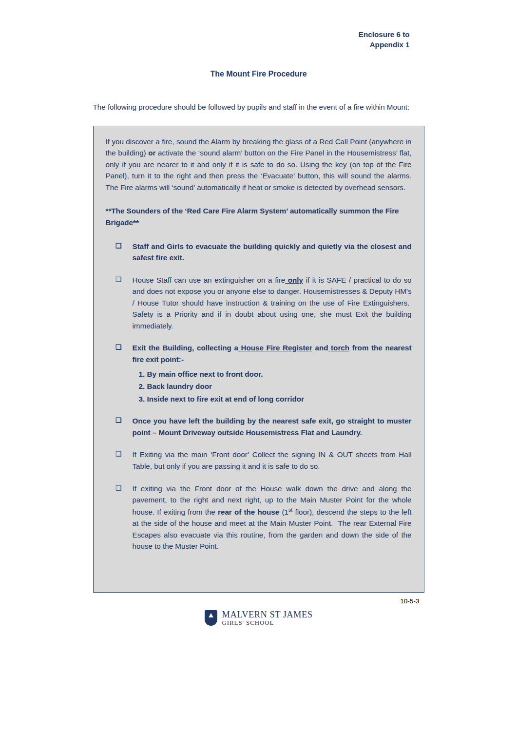Enclosure 6 to
Appendix 1
The Mount Fire Procedure
The following procedure should be followed by pupils and staff in the event of a fire within Mount:
If you discover a fire, sound the Alarm by breaking the glass of a Red Call Point (anywhere in the building) or activate the ‘sound alarm’ button on the Fire Panel in the Housemistress’ flat, only if you are nearer to it and only if it is safe to do so. Using the key (on top of the Fire Panel), turn it to the right and then press the ‘Evacuate’ button, this will sound the alarms. The Fire alarms will ‘sound’ automatically if heat or smoke is detected by overhead sensors.
**The Sounders of the ‘Red Care Fire Alarm System’ automatically summon the Fire Brigade**
Staff and Girls to evacuate the building quickly and quietly via the closest and safest fire exit.
House Staff can use an extinguisher on a fire only if it is SAFE / practical to do so and does not expose you or anyone else to danger. Housemistresses & Deputy HM’s / House Tutor should have instruction & training on the use of Fire Extinguishers. Safety is a Priority and if in doubt about using one, she must Exit the building immediately.
Exit the Building, collecting a House Fire Register and torch from the nearest fire exit point:-
By main office next to front door.
Back laundry door
Inside next to fire exit at end of long corridor
Once you have left the building by the nearest safe exit, go straight to muster point – Mount Driveway outside Housemistress Flat and Laundry.
If Exiting via the main ‘Front door’ Collect the signing IN & OUT sheets from Hall Table, but only if you are passing it and it is safe to do so.
If exiting via the Front door of the House walk down the drive and along the pavement, to the right and next right, up to the Main Muster Point for the whole house. If exiting from the rear of the house (1st floor), descend the steps to the left at the side of the house and meet at the Main Muster Point. The rear External Fire Escapes also evacuate via this routine, from the garden and down the side of the house to the Muster Point.
10-5-3
MALVERN ST JAMES
GIRLS' SCHOOL